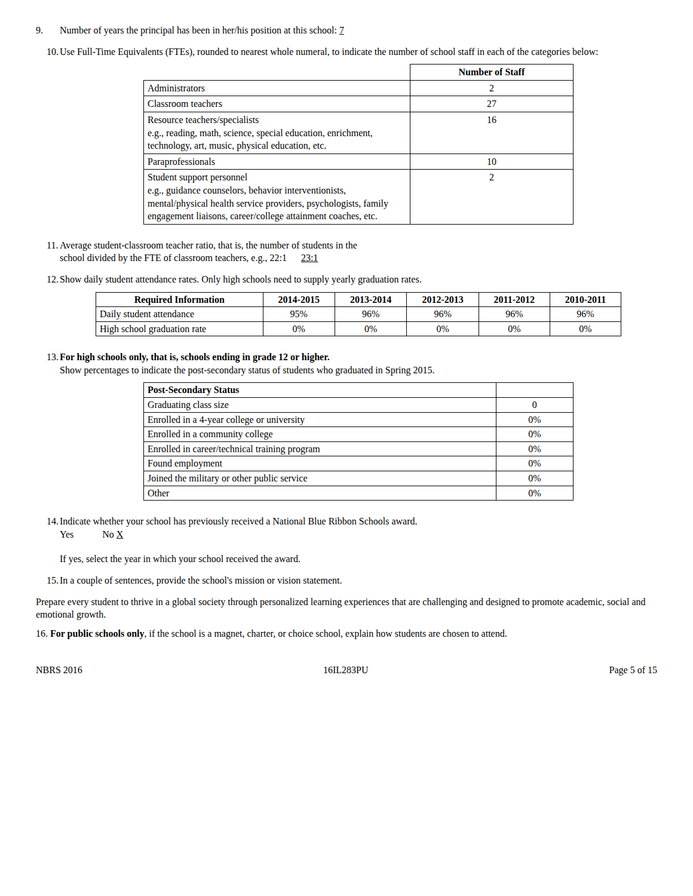9.
Number of years the principal has been in her/his position at this school: 7
10.
Use Full-Time Equivalents (FTEs), rounded to nearest whole numeral, to indicate the number of school staff in each of the categories below:
| | Number of Staff |
| Administrators | 2 |
| Classroom teachers | 27 |
| Resource teachers/specialists e.g., reading, math, science, special education, enrichment, technology, art, music, physical education, etc. | 16 |
| Paraprofessionals | 10 |
| Student support personnel e.g., guidance counselors, behavior interventionists, mental/physical health service providers, psychologists, family engagement liaisons, career/college attainment coaches, etc. | 2 |
11.
Average student-classroom teacher ratio, that is, the number of students in the
school divided by the FTE of classroom teachers, e.g., 22:1 23:1
12.
Show daily student attendance rates. Only high schools need to supply yearly graduation rates.
| Required Information | 2014-2015 | 2013-2014 | 2012-2013 | 2011-2012 | 2010-2011 |
| --- | --- | --- | --- | --- | --- |
| Daily student attendance | 95% | 96% | 96% | 96% | 96% |
| High school graduation rate | 0% | 0% | 0% | 0% | 0% |
13.
For high schools only, that is, schools ending in grade 12 or higher.
Show percentages to indicate the post-secondary status of students who graduated in Spring 2015.
| Post-Secondary Status | |
| Graduating class size | 0 |
| Enrolled in a 4-year college or university | 0% |
| Enrolled in a community college | 0% |
| Enrolled in career/technical training program | 0% |
| Found employment | 0% |
| Joined the military or other public service | 0% |
| Other | 0% |
14.
Indicate whether your school has previously received a National Blue Ribbon Schools award.
Yes No X
If yes, select the year in which your school received the award.
15.
In a couple of sentences, provide the school's mission or vision statement.
Prepare every student to thrive in a global society through personalized learning experiences that are challenging and designed to promote academic, social and emotional growth.
16. For public schools only, if the school is a magnet, charter, or choice school, explain how students are chosen to attend.
NBRS 2016 16IL283PU Page 5 of 15